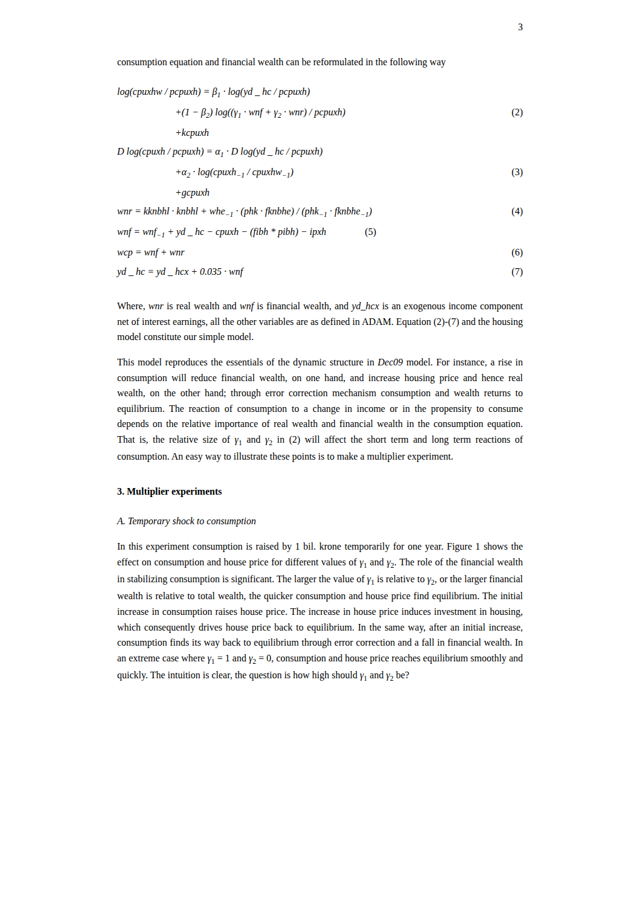3
consumption equation and financial wealth can be reformulated in the following way
log(cpuxhw / pcpuxh) = β1 · log(yd _ hc / pcpuxh)
+(1 − β2) log((γ1 · wnf + γ2 · wnr) / pcpuxh)
(2)
+kcpuxh
D log(cpuxh / pcpuxh) = α1 · D log(yd _ hc / pcpuxh)
+α2 · log(cpuxh−1 / cpuxhw−1)
(3)
+gcpuxh
wnr = kknbhl · knbhl + whe−1 · (phk · fknbhe) / (phk−1 · fknbhe−1)
(4)
wnf = wnf−1 + yd _ hc − cpuxh − (fibh * pibh) − ipxh(5)
wcp = wnf + wnr
(6)
yd _ hc = yd _ hcx + 0.035 · wnf
(7)
Where, wnr is real wealth and wnf is financial wealth, and yd_hcx is an exogenous income component net of interest earnings, all the other variables are as defined in ADAM. Equation (2)-(7) and the housing model constitute our simple model.
This model reproduces the essentials of the dynamic structure in Dec09 model. For instance, a rise in consumption will reduce financial wealth, on one hand, and increase housing price and hence real wealth, on the other hand; through error correction mechanism consumption and wealth returns to equilibrium. The reaction of consumption to a change in income or in the propensity to consume depends on the relative importance of real wealth and financial wealth in the consumption equation. That is, the relative size of γ1 and γ2 in (2) will affect the short term and long term reactions of consumption. An easy way to illustrate these points is to make a multiplier experiment.
3. Multiplier experiments
A. Temporary shock to consumption
In this experiment consumption is raised by 1 bil. krone temporarily for one year. Figure 1 shows the effect on consumption and house price for different values of γ1 and γ2. The role of the financial wealth in stabilizing consumption is significant. The larger the value of γ1 is relative to γ2, or the larger financial wealth is relative to total wealth, the quicker consumption and house price find equilibrium. The initial increase in consumption raises house price. The increase in house price induces investment in housing, which consequently drives house price back to equilibrium. In the same way, after an initial increase, consumption finds its way back to equilibrium through error correction and a fall in financial wealth. In an extreme case where γ1 = 1 and γ2 = 0, consumption and house price reaches equilibrium smoothly and quickly. The intuition is clear, the question is how high should γ1 and γ2 be?